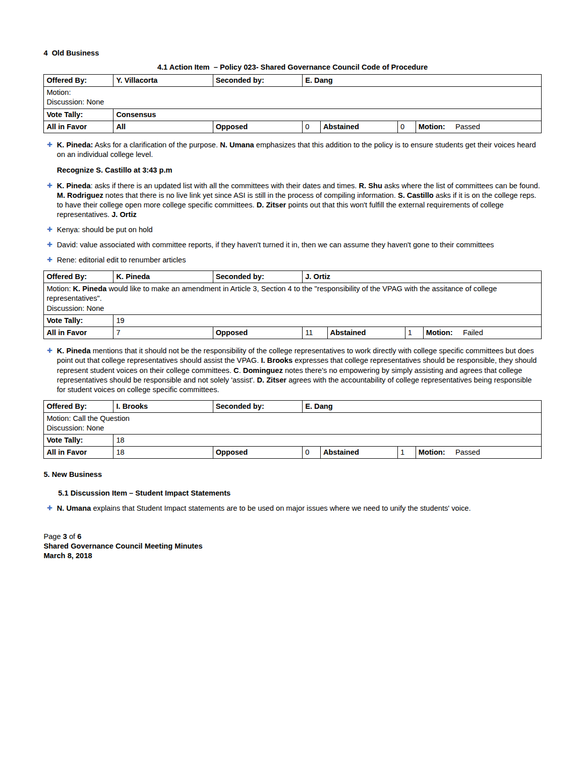4 Old Business
4.1 Action Item – Policy 023- Shared Governance Council Code of Procedure
| Offered By: | Y. Villacorta | Seconded by: | E. Dang |
| Motion: Discussion: None |
| Vote Tally: | Consensus |
| All in Favor | All | Opposed | 0 | Abstained | 0 | Motion: Passed |
K. Pineda: Asks for a clarification of the purpose. N. Umana emphasizes that this addition to the policy is to ensure students get their voices heard on an individual college level.
Recognize S. Castillo at 3:43 p.m
K. Pineda: asks if there is an updated list with all the committees with their dates and times. R. Shu asks where the list of committees can be found. M. Rodriguez notes that there is no live link yet since ASI is still in the process of compiling information. S. Castillo asks if it is on the college reps. to have their college open more college specific committees. D. Zitser points out that this won't fulfill the external requirements of college representatives. J. Ortiz
Kenya: should be put on hold
David: value associated with committee reports, if they haven't turned it in, then we can assume they haven't gone to their committees
Rene: editorial edit to renumber articles
| Offered By: | K. Pineda | Seconded by: | J. Ortiz |
| Motion: K. Pineda would like to make an amendment in Article 3, Section 4 to the "responsibility of the VPAG with the assitance of college representatives". Discussion: None |
| Vote Tally: | 19 |
| All in Favor | 7 | Opposed | 11 | Abstained | 1 | Motion: Failed |
K. Pineda mentions that it should not be the responsibility of the college representatives to work directly with college specific committees but does point out that college representatives should assist the VPAG. I. Brooks expresses that college representatives should be responsible, they should represent student voices on their college committees. C. Dominguez notes there's no empowering by simply assisting and agrees that college representatives should be responsible and not solely 'assist'. D. Zitser agrees with the accountability of college representatives being responsible for student voices on college specific committees.
| Offered By: | I. Brooks | Seconded by: | E. Dang |
| Motion: Call the Question Discussion: None |
| Vote Tally: | 18 |
| All in Favor | 18 | Opposed | 0 | Abstained | 1 | Motion: Passed |
5. New Business
5.1 Discussion Item – Student Impact Statements
N. Umana explains that Student Impact statements are to be used on major issues where we need to unify the students' voice.
Page 3 of 6
Shared Governance Council Meeting Minutes
March 8, 2018